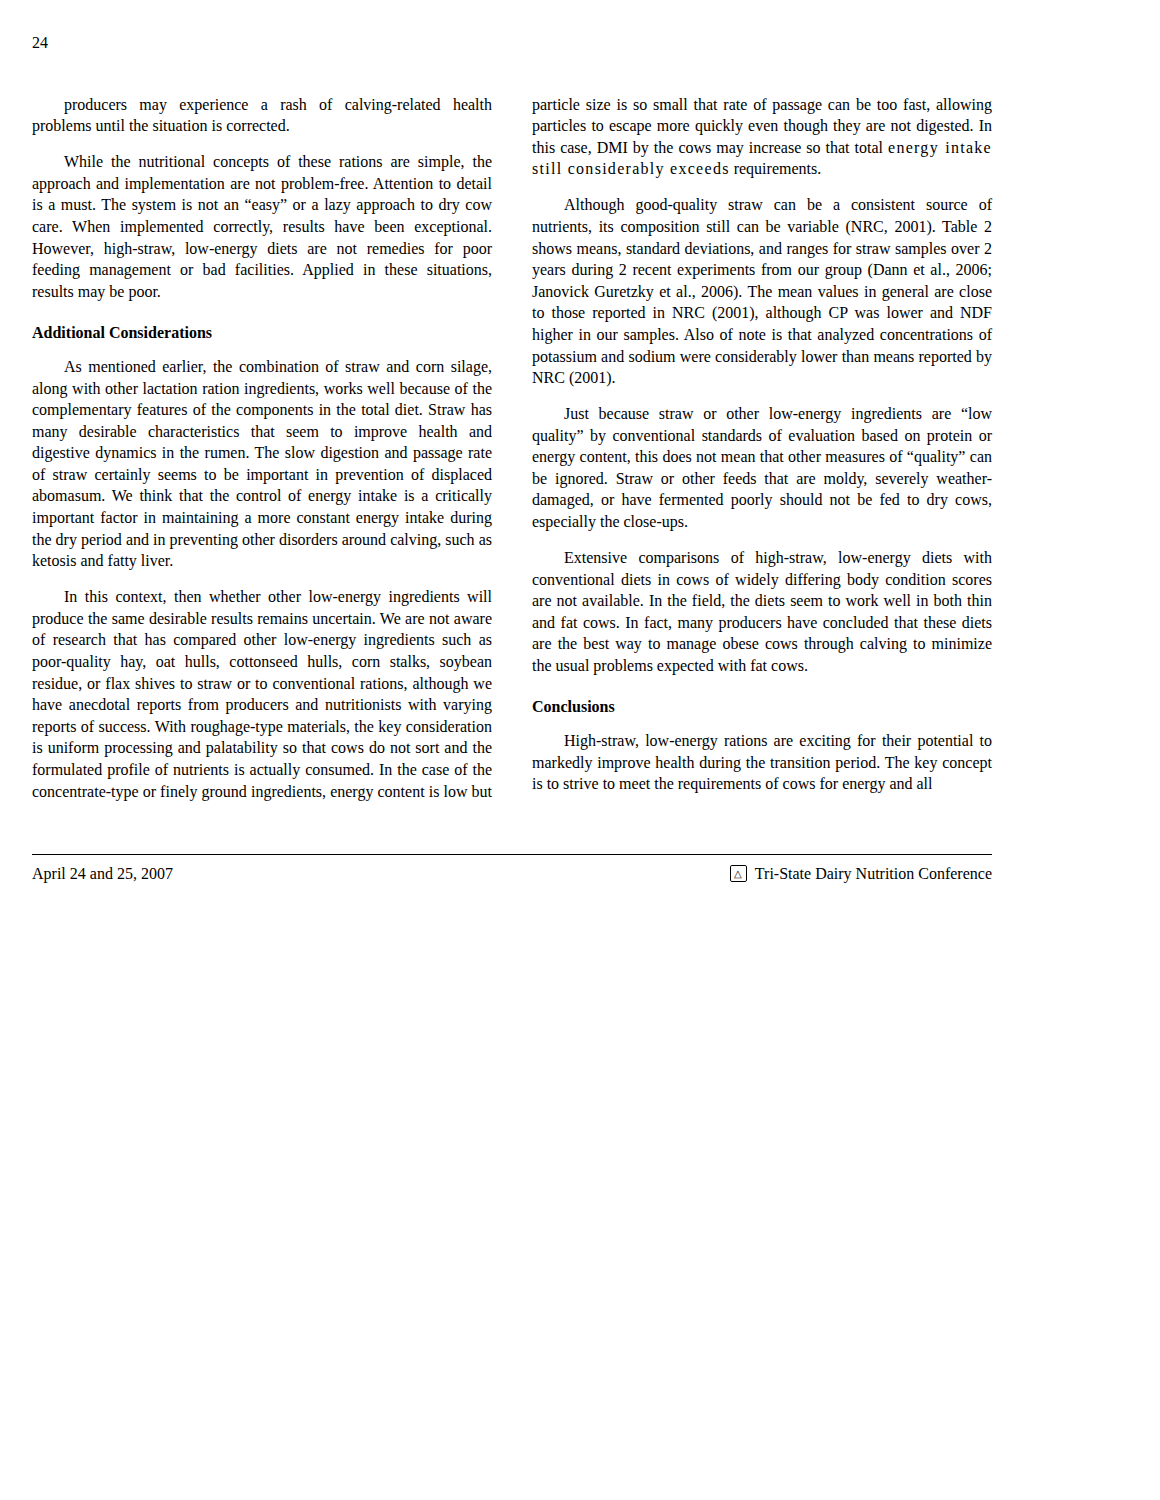24
producers may experience a rash of calving-related health problems until the situation is corrected.
While the nutritional concepts of these rations are simple, the approach and implementation are not problem-free. Attention to detail is a must. The system is not an “easy” or a lazy approach to dry cow care. When implemented correctly, results have been exceptional. However, high-straw, low-energy diets are not remedies for poor feeding management or bad facilities. Applied in these situations, results may be poor.
Additional Considerations
As mentioned earlier, the combination of straw and corn silage, along with other lactation ration ingredients, works well because of the complementary features of the components in the total diet. Straw has many desirable characteristics that seem to improve health and digestive dynamics in the rumen. The slow digestion and passage rate of straw certainly seems to be important in prevention of displaced abomasum. We think that the control of energy intake is a critically important factor in maintaining a more constant energy intake during the dry period and in preventing other disorders around calving, such as ketosis and fatty liver.
In this context, then whether other low-energy ingredients will produce the same desirable results remains uncertain. We are not aware of research that has compared other low-energy ingredients such as poor-quality hay, oat hulls, cottonseed hulls, corn stalks, soybean residue, or flax shives to straw or to conventional rations, although we have anecdotal reports from producers and nutritionists with varying reports of success. With roughage-type materials, the key consideration is uniform processing and palatability so that cows do not sort and the formulated profile of nutrients is actually consumed. In the case of the concentrate-type or finely ground ingredients, energy content is low but particle size is so small that rate of passage can be too fast, allowing particles to escape more quickly even though they are not digested. In this case, DMI by the cows may increase so that total energy intake still considerably exceeds requirements.
Although good-quality straw can be a consistent source of nutrients, its composition still can be variable (NRC, 2001). Table 2 shows means, standard deviations, and ranges for straw samples over 2 years during 2 recent experiments from our group (Dann et al., 2006; Janovick Guretzky et al., 2006). The mean values in general are close to those reported in NRC (2001), although CP was lower and NDF higher in our samples. Also of note is that analyzed concentrations of potassium and sodium were considerably lower than means reported by NRC (2001).
Just because straw or other low-energy ingredients are “low quality” by conventional standards of evaluation based on protein or energy content, this does not mean that other measures of “quality” can be ignored. Straw or other feeds that are moldy, severely weather-damaged, or have fermented poorly should not be fed to dry cows, especially the close-ups.
Extensive comparisons of high-straw, low-energy diets with conventional diets in cows of widely differing body condition scores are not available. In the field, the diets seem to work well in both thin and fat cows. In fact, many producers have concluded that these diets are the best way to manage obese cows through calving to minimize the usual problems expected with fat cows.
Conclusions
High-straw, low-energy rations are exciting for their potential to markedly improve health during the transition period. The key concept is to strive to meet the requirements of cows for energy and all
April 24 and 25, 2007
△ Tri-State Dairy Nutrition Conference